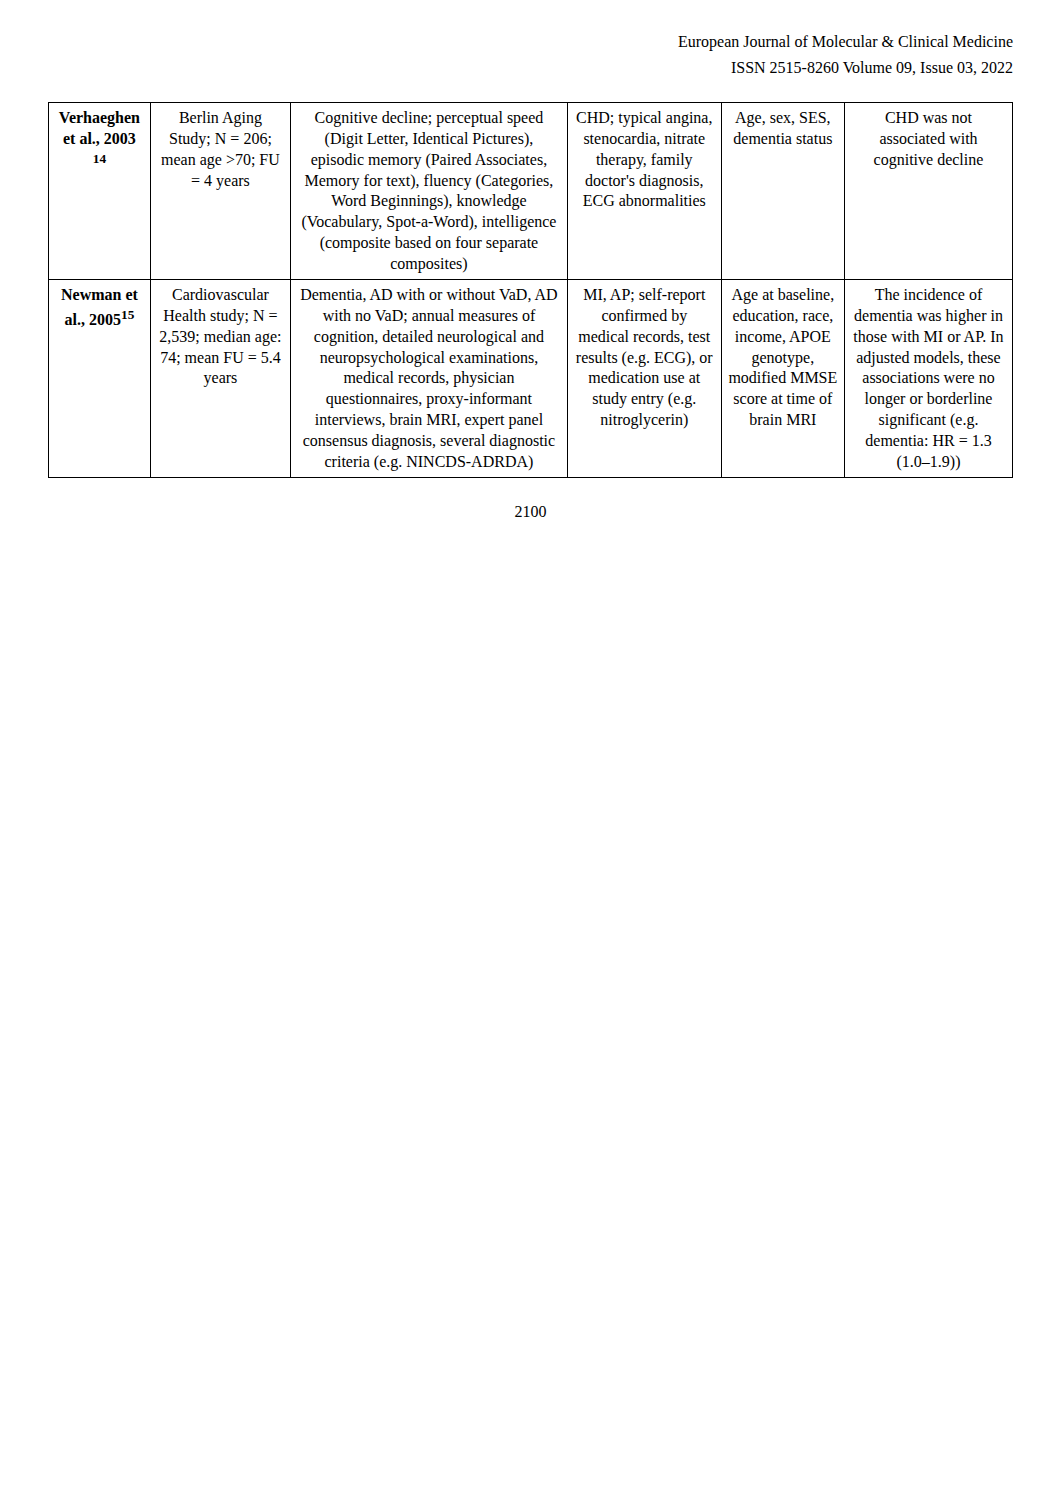European Journal of Molecular & Clinical Medicine
ISSN 2515-8260 Volume 09, Issue 03, 2022
| Verhaeghen et al., 2003 14 | Berlin Aging Study; N = 206; mean age >70; FU = 4 years | Cognitive decline; perceptual speed (Digit Letter, Identical Pictures), episodic memory (Paired Associates, Memory for text), fluency (Categories, Word Beginnings), knowledge (Vocabulary, Spot-a-Word), intelligence (composite based on four separate composites) | CHD; typical angina, stenocardia, nitrate therapy, family doctor's diagnosis, ECG abnormalities | Age, sex, SES, dementia status | CHD was not associated with cognitive decline |
| Newman et al., 2005 15 | Cardiovascular Health study; N = 2,539; median age: 74; mean FU = 5.4 years | Dementia, AD with or without VaD, AD with no VaD; annual measures of cognition, detailed neurological and neuropsychological examinations, medical records, physician questionnaires, proxy-informant interviews, brain MRI, expert panel consensus diagnosis, several diagnostic criteria (e.g. NINCDS-ADRDA) | MI, AP; self-report confirmed by medical records, test results (e.g. ECG), or medication use at study entry (e.g. nitroglycerin) | Age at baseline, education, race, income, APOE genotype, modified MMSE score at time of brain MRI | The incidence of dementia was higher in those with MI or AP. In adjusted models, these associations were no longer or borderline significant (e.g. dementia: HR = 1.3 (1.0–1.9)) |
2100